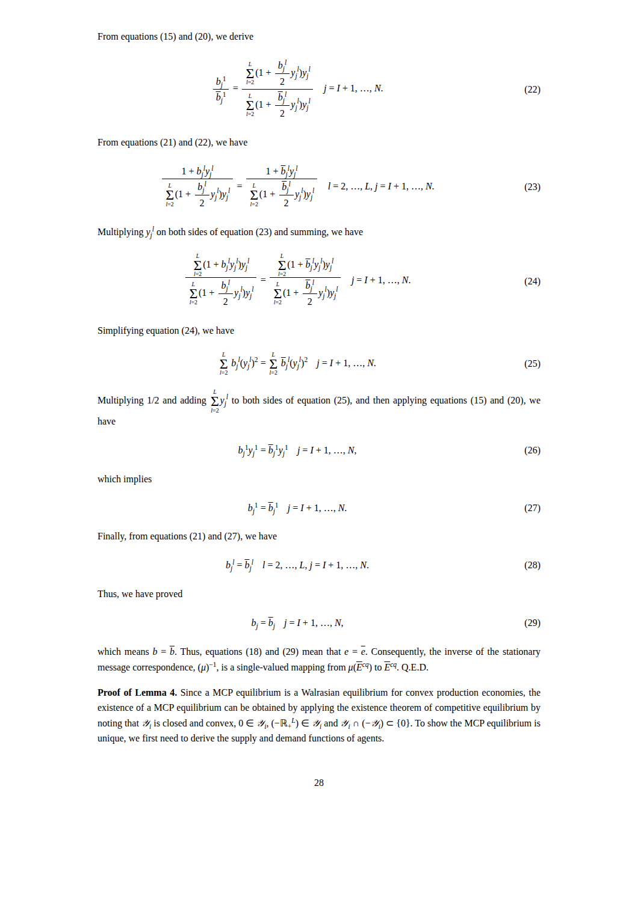From equations (15) and (20), we derive
bj1 bj1 = LΣl=2(1 + bjl 2 yjl)yjl LΣl=2(1 + bjl 2 yjl)yjl j = I + 1, …, N.
(22)
From equations (21) and (22), we have
1 + bjlyjl LΣl=2(1 + bjl 2 yjl)yjl = 1 + bjlyjl LΣl=2(1 + bjl 2 yjl)yjl l = 2, …, L, j = I + 1, …, N.
(23)
Multiplying yjl on both sides of equation (23) and summing, we have
LΣl=2(1 + bjlyjl)yjl LΣl=2(1 + bjl 2 yjl)yjl = LΣl=2(1 + bjlyjl)yjl LΣl=2(1 + bjl 2 yjl)yjl j = I + 1, …, N.
(24)
Simplifying equation (24), we have
LΣl=2 bjl(yjl)2 = LΣl=2 bjl(yjl)2 j = I + 1, …, N.
(25)
Multiplying 1/2 and adding LΣl=2 yjl to both sides of equation (25), and then applying equations (15) and (20), we have
bj1yj1 = bj1yj1 j = I + 1, …, N,
(26)
which implies
bj1 = bj1 j = I + 1, …, N.
(27)
Finally, from equations (21) and (27), we have
bjl = bjl l = 2, …, L, j = I + 1, …, N.
(28)
Thus, we have proved
bj = bj j = I + 1, …, N,
(29)
which means b = b. Thus, equations (18) and (29) mean that e = e. Consequently, the inverse of the stationary message correspondence, (μ)−1, is a single-valued mapping from μ(Ecq) to Ecq. Q.E.D.
Proof of Lemma 4. Since a MCP equilibrium is a Walrasian equilibrium for convex production economies, the existence of a MCP equilibrium can be obtained by applying the existence theorem of competitive equilibrium by noting that 𝒴i is closed and convex, 0 ∈ 𝒴i, (−ℝ+L) ∈ 𝒴i and 𝒴i ∩ (−𝒴i) ⊂ {0}. To show the MCP equilibrium is unique, we first need to derive the supply and demand functions of agents.
28